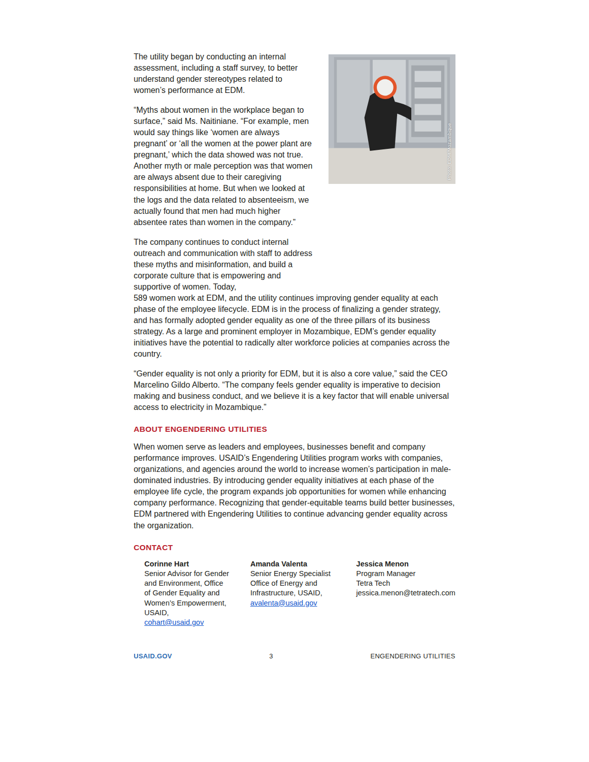The utility began by conducting an internal assessment, including a staff survey, to better understand gender stereotypes related to women’s performance at EDM.
“Myths about women in the workplace began to surface,” said Ms. Naitiniane. “For example, men would say things like ‘women are always pregnant’ or ‘all the women at the power plant are pregnant,’ which the data showed was not true. Another myth or male perception was that women are always absent due to their caregiving responsibilities at home. But when we looked at the logs and the data related to absenteeism, we actually found that men had much higher absentee rates than women in the company.”
The company continues to conduct internal outreach and communication with staff to address these myths and misinformation, and build a corporate culture that is empowering and supportive of women. Today,
Photo: EDM/Mozambique
589 women work at EDM, and the utility continues improving gender equality at each phase of the employee lifecycle. EDM is in the process of finalizing a gender strategy, and has formally adopted gender equality as one of the three pillars of its business strategy. As a large and prominent employer in Mozambique, EDM’s gender equality initiatives have the potential to radically alter workforce policies at companies across the country.
“Gender equality is not only a priority for EDM, but it is also a core value,” said the CEO Marcelino Gildo Alberto. “The company feels gender equality is imperative to decision making and business conduct, and we believe it is a key factor that will enable universal access to electricity in Mozambique.”
About Engendering Utilities
When women serve as leaders and employees, businesses benefit and company performance improves. USAID’s Engendering Utilities program works with companies, organizations, and agencies around the world to increase women’s participation in male-dominated industries. By introducing gender equality initiatives at each phase of the employee life cycle, the program expands job opportunities for women while enhancing company performance. Recognizing that gender-equitable teams build better businesses, EDM partnered with Engendering Utilities to continue advancing gender equality across the organization.
Contact
Corinne Hart
Senior Advisor for Gender and Environment, Office of Gender Equality and Women’s Empowerment, USAID, cohart@usaid.gov
Amanda Valenta
Senior Energy Specialist Office of Energy and Infrastructure, USAID, avalenta@usaid.gov
Jessica Menon
Program Manager
Tetra Tech
jessica.menon@tetratech.com
USAID.GOV
3
Engendering Utilities